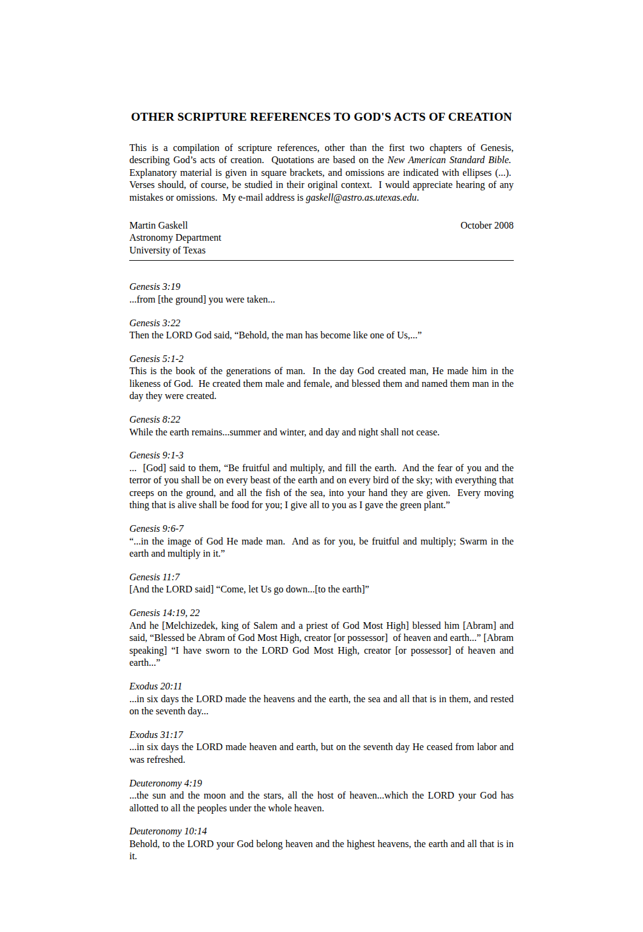OTHER SCRIPTURE REFERENCES TO GOD'S ACTS OF CREATION
This is a compilation of scripture references, other than the first two chapters of Genesis, describing God’s acts of creation. Quotations are based on the New American Standard Bible. Explanatory material is given in square brackets, and omissions are indicated with ellipses (...). Verses should, of course, be studied in their original context. I would appreciate hearing of any mistakes or omissions. My e-mail address is gaskell@astro.as.utexas.edu.
| Martin Gaskell | October 2008 |
| Astronomy Department | |
| University of Texas | |
Genesis 3:19
...from [the ground] you were taken...
Genesis 3:22
Then the LORD God said, “Behold, the man has become like one of Us,...”
Genesis 5:1-2
This is the book of the generations of man. In the day God created man, He made him in the likeness of God. He created them male and female, and blessed them and named them man in the day they were created.
Genesis 8:22
While the earth remains...summer and winter, and day and night shall not cease.
Genesis 9:1-3
... [God] said to them, “Be fruitful and multiply, and fill the earth. And the fear of you and the terror of you shall be on every beast of the earth and on every bird of the sky; with everything that creeps on the ground, and all the fish of the sea, into your hand they are given. Every moving thing that is alive shall be food for you; I give all to you as I gave the green plant.”
Genesis 9:6-7
“...in the image of God He made man. And as for you, be fruitful and multiply; Swarm in the earth and multiply in it.”
Genesis 11:7
[And the LORD said] “Come, let Us go down...[to the earth]”
Genesis 14:19, 22
And he [Melchizedek, king of Salem and a priest of God Most High] blessed him [Abram] and said, “Blessed be Abram of God Most High, creator [or possessor] of heaven and earth...” [Abram speaking] “I have sworn to the LORD God Most High, creator [or possessor] of heaven and earth...”
Exodus 20:11
...in six days the LORD made the heavens and the earth, the sea and all that is in them, and rested on the seventh day...
Exodus 31:17
...in six days the LORD made heaven and earth, but on the seventh day He ceased from labor and was refreshed.
Deuteronomy 4:19
...the sun and the moon and the stars, all the host of heaven...which the LORD your God has allotted to all the peoples under the whole heaven.
Deuteronomy 10:14
Behold, to the LORD your God belong heaven and the highest heavens, the earth and all that is in it.